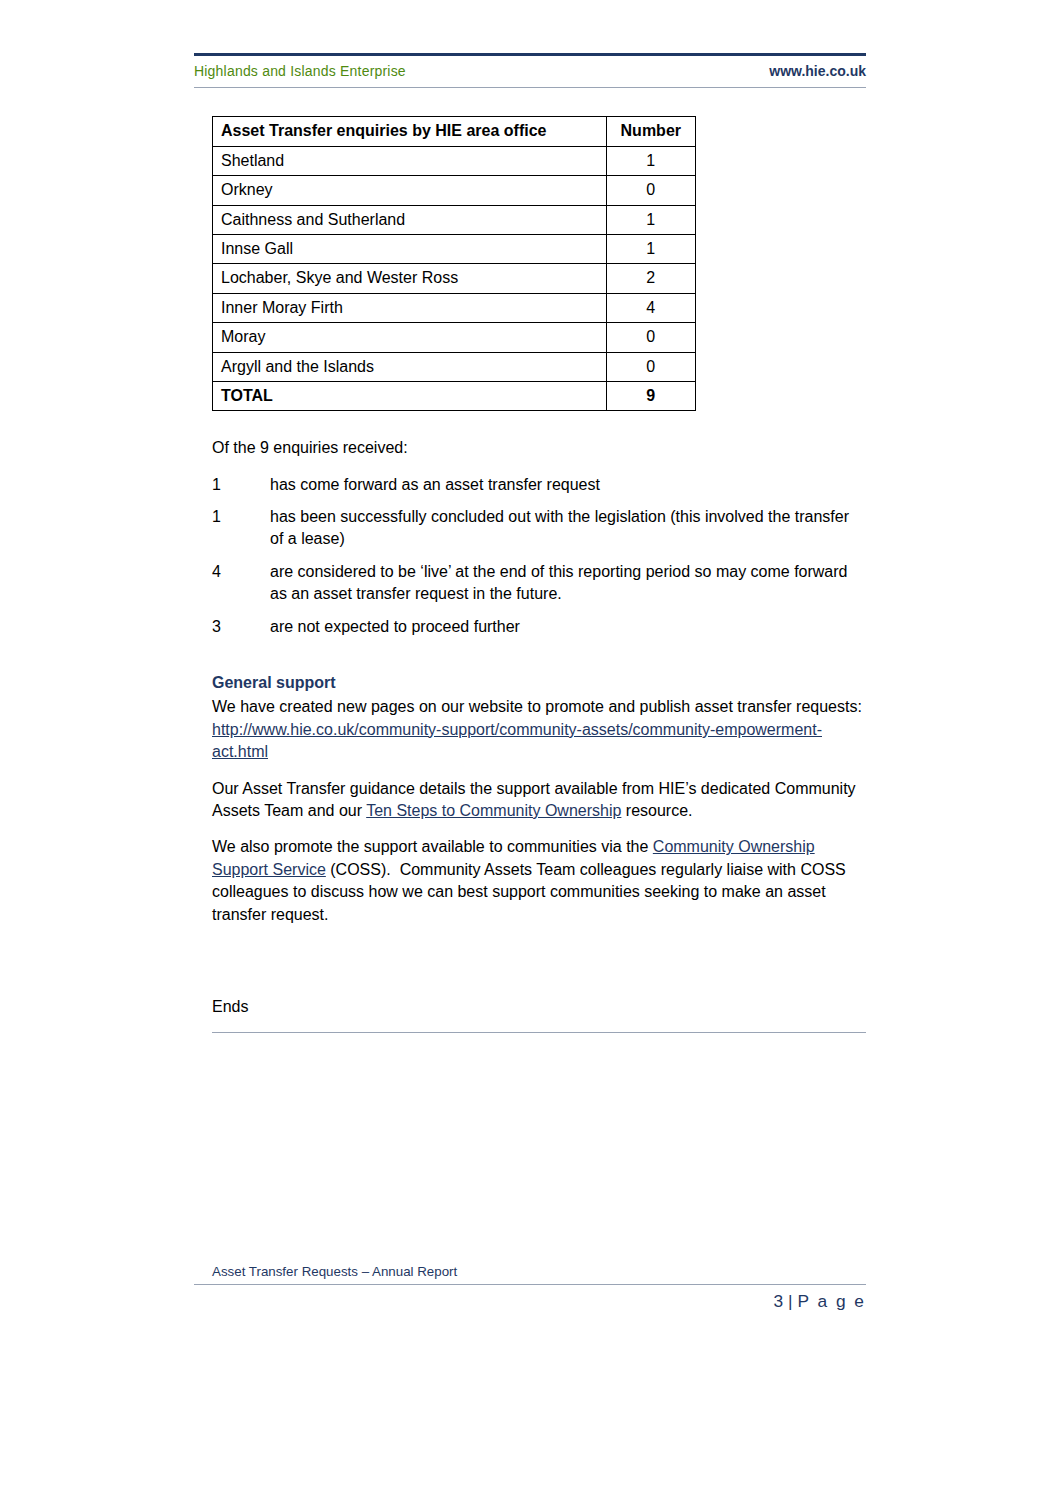Highlands and Islands Enterprise www.hie.co.uk
| Asset Transfer enquiries by HIE area office | Number |
| --- | --- |
| Shetland | 1 |
| Orkney | 0 |
| Caithness and Sutherland | 1 |
| Innse Gall | 1 |
| Lochaber, Skye and Wester Ross | 2 |
| Inner Moray Firth | 4 |
| Moray | 0 |
| Argyll and the Islands | 0 |
| TOTAL | 9 |
Of the 9 enquiries received:
1
has come forward as an asset transfer request
1
has been successfully concluded out with the legislation (this involved the transfer of a lease)
4
are considered to be ‘live’ at the end of this reporting period so may come forward as an asset transfer request in the future.
3
are not expected to proceed further
General support
We have created new pages on our website to promote and publish asset transfer requests:
http://www.hie.co.uk/community-support/community-assets/community-empowerment-act.html
Our Asset Transfer guidance details the support available from HIE’s dedicated Community Assets Team and our Ten Steps to Community Ownership resource.
We also promote the support available to communities via the Community Ownership Support Service (COSS). Community Assets Team colleagues regularly liaise with COSS colleagues to discuss how we can best support communities seeking to make an asset transfer request.
Ends
Asset Transfer Requests – Annual Report
3 | P a g e